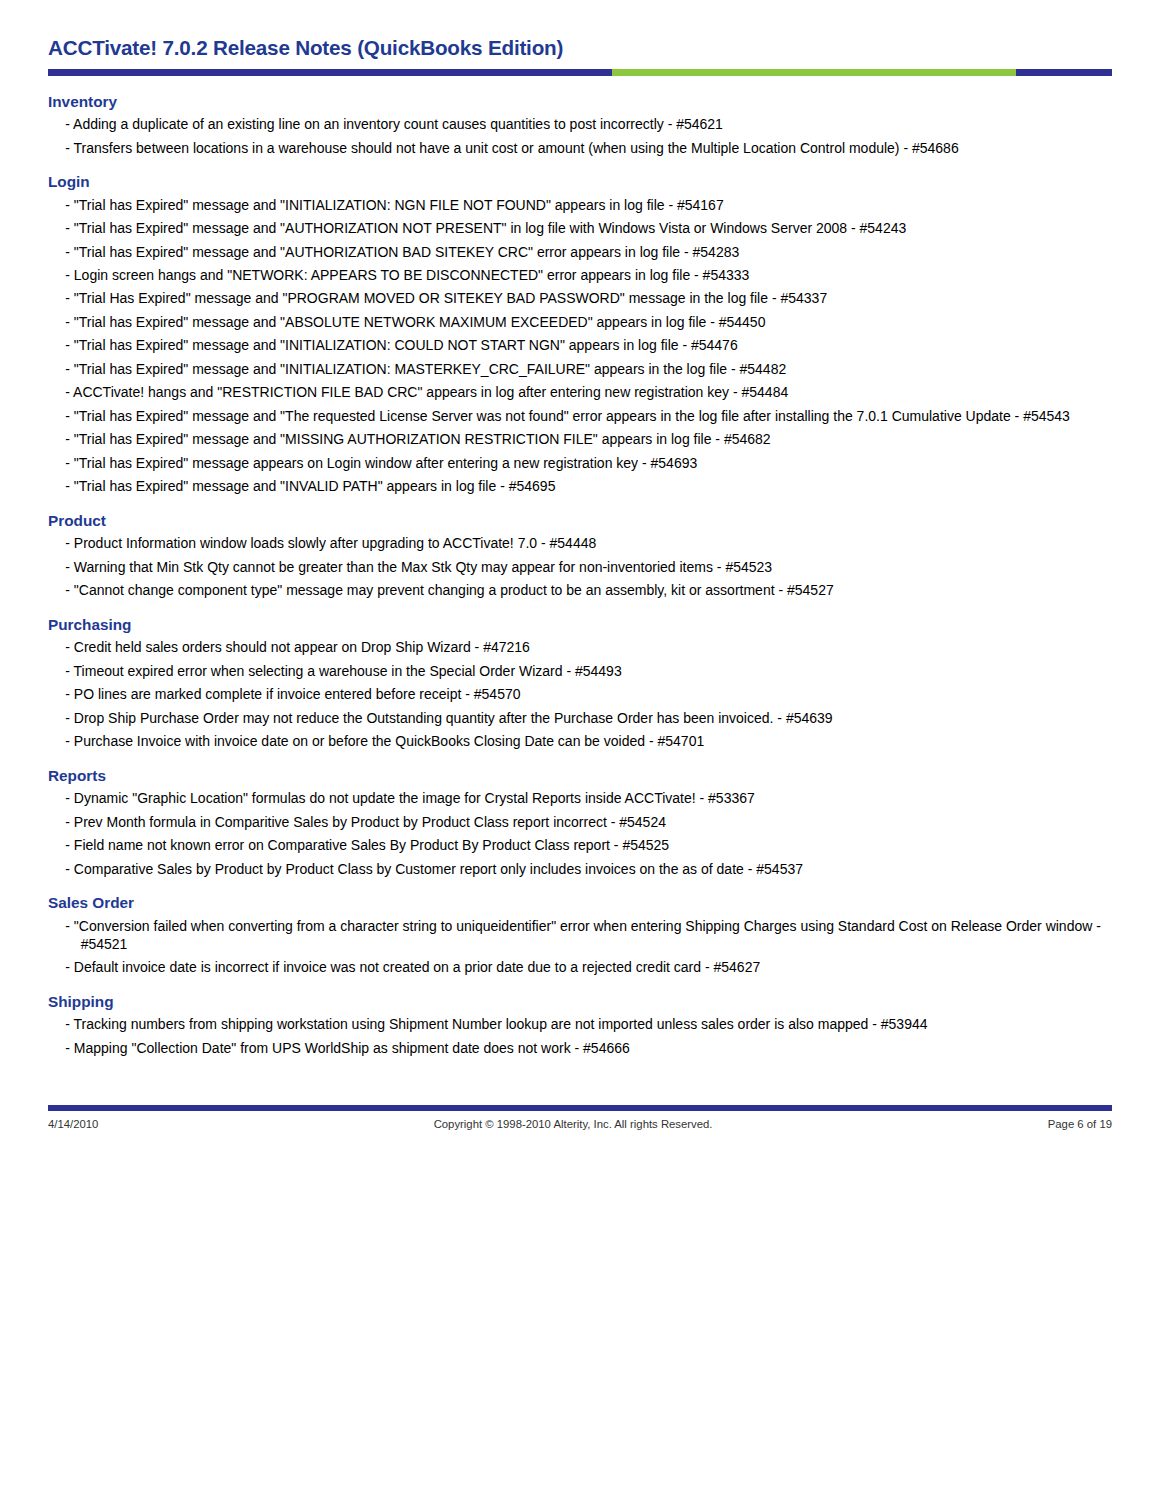ACCTivate! 7.0.2 Release Notes (QuickBooks Edition)
Inventory
Adding a duplicate of an existing line on an inventory count causes quantities to post incorrectly - #54621
Transfers between locations in a warehouse should not have a unit cost or amount (when using the Multiple Location Control module) - #54686
Login
"Trial has Expired" message and "INITIALIZATION: NGN FILE NOT FOUND" appears in log file - #54167
"Trial has Expired" message and "AUTHORIZATION NOT PRESENT" in log file with Windows Vista or Windows Server 2008 - #54243
"Trial has Expired" message and "AUTHORIZATION BAD SITEKEY CRC" error appears in log file - #54283
Login screen hangs and "NETWORK: APPEARS TO BE DISCONNECTED" error appears in log file - #54333
"Trial Has Expired" message and "PROGRAM MOVED OR SITEKEY BAD PASSWORD" message in the log file - #54337
"Trial has Expired" message and "ABSOLUTE NETWORK MAXIMUM EXCEEDED" appears in log file - #54450
"Trial has Expired" message and "INITIALIZATION: COULD NOT START NGN" appears in log file - #54476
"Trial has Expired" message and "INITIALIZATION: MASTERKEY_CRC_FAILURE" appears in the log file - #54482
ACCTivate! hangs and "RESTRICTION FILE BAD CRC" appears in log after entering new registration key - #54484
"Trial has Expired" message and "The requested License Server was not found" error appears in the log file after installing the 7.0.1 Cumulative Update - #54543
"Trial has Expired" message and "MISSING AUTHORIZATION RESTRICTION FILE" appears in log file - #54682
"Trial has Expired" message appears on Login window after entering a new registration key - #54693
"Trial has Expired" message and "INVALID PATH" appears in log file - #54695
Product
Product Information window loads slowly after upgrading to ACCTivate! 7.0 - #54448
Warning that Min Stk Qty cannot be greater than the Max Stk Qty may appear for non-inventoried items - #54523
"Cannot change component type" message may prevent changing a product to be an assembly, kit or assortment - #54527
Purchasing
Credit held sales orders should not appear on Drop Ship Wizard - #47216
Timeout expired error when selecting a warehouse in the Special Order Wizard - #54493
PO lines are marked complete if invoice entered before receipt - #54570
Drop Ship Purchase Order may not reduce the Outstanding quantity after the Purchase Order has been invoiced. - #54639
Purchase Invoice with invoice date on or before the QuickBooks Closing Date can be voided - #54701
Reports
Dynamic "Graphic Location" formulas do not update the image for Crystal Reports inside ACCTivate! - #53367
Prev Month formula in Comparitive Sales by Product by Product Class report incorrect - #54524
Field name not known error on Comparative Sales By Product By Product Class report - #54525
Comparative Sales by Product by Product Class by Customer report only includes invoices on the as of date - #54537
Sales Order
"Conversion failed when converting from a character string to uniqueidentifier" error when entering Shipping Charges using Standard Cost on Release Order window - #54521
Default invoice date is incorrect if invoice was not created on a prior date due to a rejected credit card - #54627
Shipping
Tracking numbers from shipping workstation using Shipment Number lookup are not imported unless sales order is also mapped - #53944
Mapping "Collection Date" from UPS WorldShip as shipment date does not work - #54666
4/14/2010 Copyright © 1998-2010 Alterity, Inc. All rights Reserved. Page 6 of 19